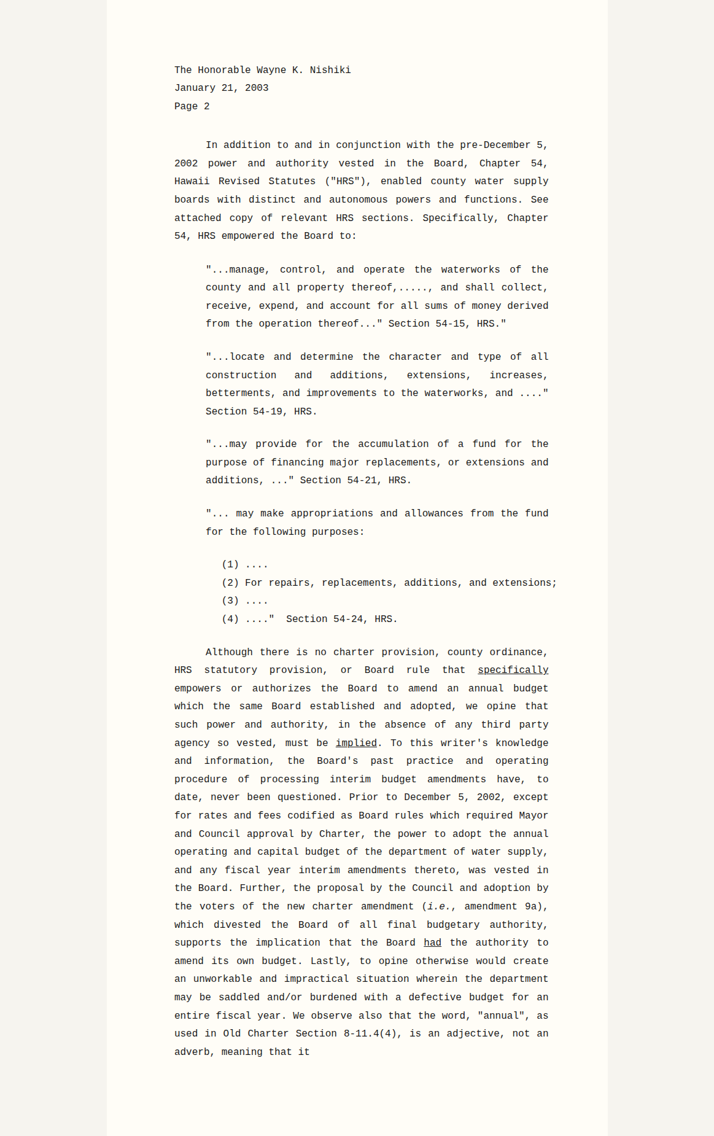The Honorable Wayne K. Nishiki
January 21, 2003
Page 2
In addition to and in conjunction with the pre-December 5, 2002 power and authority vested in the Board, Chapter 54, Hawaii Revised Statutes ("HRS"), enabled county water supply boards with distinct and autonomous powers and functions. See attached copy of relevant HRS sections. Specifically, Chapter 54, HRS empowered the Board to:
"...manage, control, and operate the waterworks of the county and all property thereof,....., and shall collect, receive, expend, and account for all sums of money derived from the operation thereof..." Section 54-15, HRS."
"...locate and determine the character and type of all construction and additions, extensions, increases, betterments, and improvements to the waterworks, and ...." Section 54-19, HRS.
"...may provide for the accumulation of a fund for the purpose of financing major replacements, or extensions and additions, ..." Section 54-21, HRS.
"... may make appropriations and allowances from the fund for the following purposes:
(1) ....
(2) For repairs, replacements, additions, and extensions;
(3) ....
(4) ...." Section 54-24, HRS.
Although there is no charter provision, county ordinance, HRS statutory provision, or Board rule that specifically empowers or authorizes the Board to amend an annual budget which the same Board established and adopted, we opine that such power and authority, in the absence of any third party agency so vested, must be implied. To this writer's knowledge and information, the Board's past practice and operating procedure of processing interim budget amendments have, to date, never been questioned. Prior to December 5, 2002, except for rates and fees codified as Board rules which required Mayor and Council approval by Charter, the power to adopt the annual operating and capital budget of the department of water supply, and any fiscal year interim amendments thereto, was vested in the Board. Further, the proposal by the Council and adoption by the voters of the new charter amendment (i.e., amendment 9a), which divested the Board of all final budgetary authority, supports the implication that the Board had the authority to amend its own budget. Lastly, to opine otherwise would create an unworkable and impractical situation wherein the department may be saddled and/or burdened with a defective budget for an entire fiscal year. We observe also that the word, "annual", as used in Old Charter Section 8-11.4(4), is an adjective, not an adverb, meaning that it